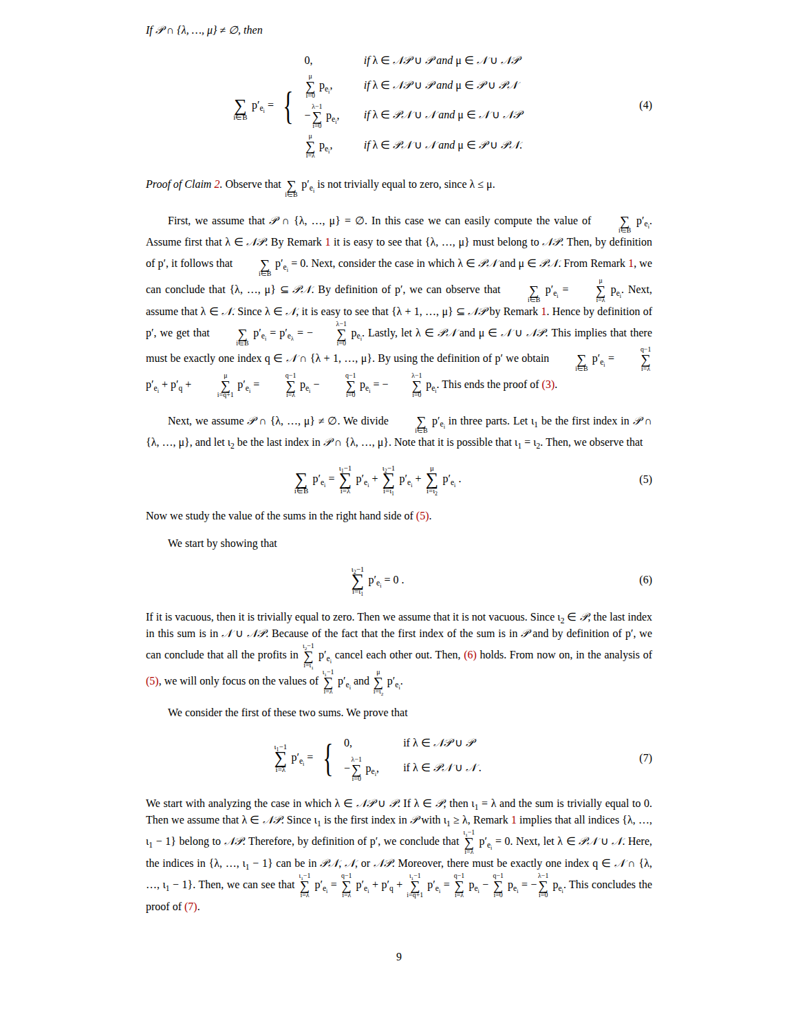If 𝒫 ∩ {λ, …, μ} ≠ ∅, then
∑i∈B p′ei = { 0, if λ ∈ 𝒩𝒫 ∪ 𝒫 and μ ∈ 𝒩 ∪ 𝒩𝒫 μ∑i=0 pei, if λ ∈ 𝒩𝒫 ∪ 𝒫 and μ ∈ 𝒫 ∪ 𝒫𝒩 −λ−1∑i=0 pei, if λ ∈ 𝒫𝒩 ∪ 𝒩 and μ ∈ 𝒩 ∪ 𝒩𝒫 μ∑i=λ pei, if λ ∈ 𝒫𝒩 ∪ 𝒩 and μ ∈ 𝒫 ∪ 𝒫𝒩.
(4)
Proof of Claim 2. Observe that ∑i∈B p′ei is not trivially equal to zero, since λ ≤ μ.
First, we assume that 𝒫 ∩ {λ, …, μ} = ∅. In this case we can easily compute the value of ∑i∈B p′ei. Assume first that λ ∈ 𝒩𝒫. By Remark 1 it is easy to see that {λ, …, μ} must belong to 𝒩𝒫. Then, by definition of p′, it follows that ∑i∈B p′ei = 0. Next, consider the case in which λ ∈ 𝒫𝒩 and μ ∈ 𝒫𝒩. From Remark 1, we can conclude that {λ, …, μ} ⊆ 𝒫𝒩. By definition of p′, we can observe that ∑i∈B p′ei = μ∑i=λ pei. Next, assume that λ ∈ 𝒩. Since λ ∈ 𝒩, it is easy to see that {λ + 1, …, μ} ⊆ 𝒩𝒫 by Remark 1. Hence by definition of p′, we get that ∑i∈B p′ei = p′eλ = −λ−1∑i=0 pei. Lastly, let λ ∈ 𝒫𝒩 and μ ∈ 𝒩 ∪ 𝒩𝒫. This implies that there must be exactly one index q ∈ 𝒩 ∩ {λ + 1, …, μ}. By using the definition of p′ we obtain ∑i∈B p′ei = q−1∑i=λ p′ei + p′q + μ∑i=q+1 p′ei = q−1∑i=λ pei − q−1∑i=0 pei = −λ−1∑i=0 pei. This ends the proof of (3).
Next, we assume 𝒫 ∩ {λ, …, μ} ≠ ∅. We divide ∑i∈B p′ei in three parts. Let ι1 be the first index in 𝒫 ∩ {λ, …, μ}, and let ι2 be the last index in 𝒫 ∩ {λ, …, μ}. Note that it is possible that ι1 = ι2. Then, we observe that
∑i∈B p′ei = ι1−1∑i=λ p′ei + ι2−1∑i=ι1 p′ei + μ∑i=ι2 p′ei .
(5)
Now we study the value of the sums in the right hand side of (5).
We start by showing that
ι2−1∑i=ι1 p′ei = 0 .
(6)
If it is vacuous, then it is trivially equal to zero. Then we assume that it is not vacuous. Since ι2 ∈ 𝒫, the last index in this sum is in 𝒩 ∪ 𝒩𝒫. Because of the fact that the first index of the sum is in 𝒫 and by definition of p′, we can conclude that all the profits in ι2−1∑i=ι1 p′ei cancel each other out. Then, (6) holds. From now on, in the analysis of (5), we will only focus on the values of ι1−1∑i=λ p′ei and μ∑i=ι2 p′ei.
We consider the first of these two sums. We prove that
ι1−1∑i=λ p′ei = { 0, if λ ∈ 𝒩𝒫 ∪ 𝒫 −λ−1∑i=0 pei, if λ ∈ 𝒫𝒩 ∪ 𝒩 .
(7)
We start with analyzing the case in which λ ∈ 𝒩𝒫 ∪ 𝒫. If λ ∈ 𝒫, then ι1 = λ and the sum is trivially equal to 0. Then we assume that λ ∈ 𝒩𝒫. Since ι1 is the first index in 𝒫 with ι1 ≥ λ, Remark 1 implies that all indices {λ, …, ι1 − 1} belong to 𝒩𝒫. Therefore, by definition of p′, we conclude that ι1−1∑i=λ p′ei = 0. Next, let λ ∈ 𝒫𝒩 ∪ 𝒩. Here, the indices in {λ, …, ι1 − 1} can be in 𝒫𝒩, 𝒩, or 𝒩𝒫. Moreover, there must be exactly one index q ∈ 𝒩 ∩ {λ, …, ι1 − 1}. Then, we can see that ι1−1∑i=λ p′ei = q−1∑i=λ p′ei + p′q + ι1−1∑i=q+1 p′ei = q−1∑i=λ pei − q−1∑i=0 pei = −λ−1∑i=0 pei. This concludes the proof of (7).
9